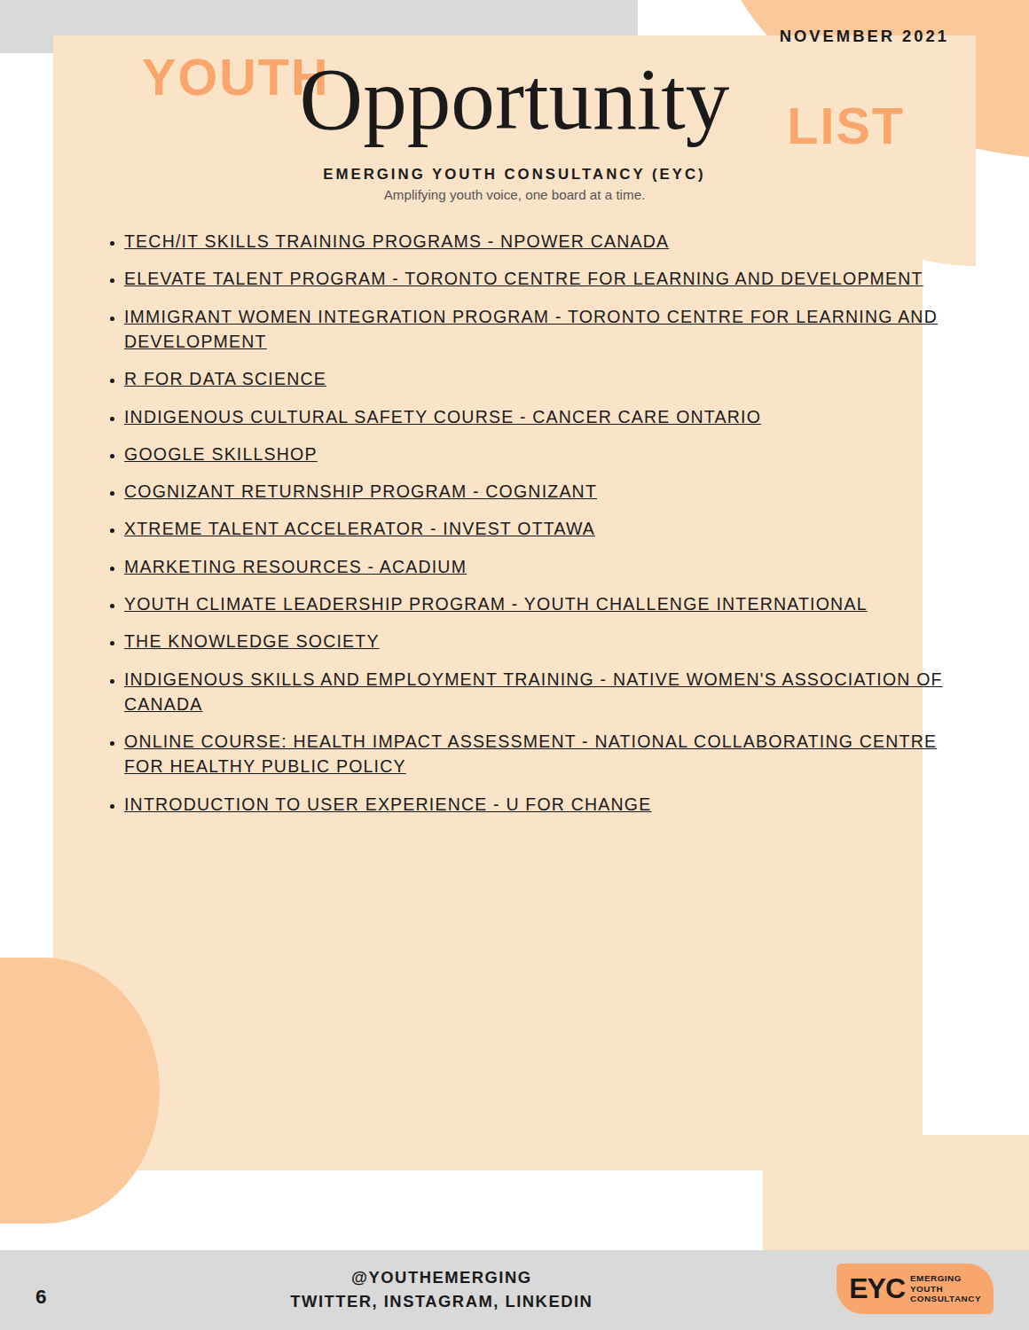NOVEMBER 2021
YOUTH
Opportunity
LIST
EMERGING YOUTH CONSULTANCY (EYC)
Amplifying youth voice, one board at a time.
TECH/IT SKILLS TRAINING PROGRAMS - NPOWER CANADA
ELEVATE TALENT PROGRAM - TORONTO CENTRE FOR LEARNING AND DEVELOPMENT
IMMIGRANT WOMEN INTEGRATION PROGRAM - TORONTO CENTRE FOR LEARNING AND DEVELOPMENT
R FOR DATA SCIENCE
INDIGENOUS CULTURAL SAFETY COURSE - CANCER CARE ONTARIO
GOOGLE SKILLSHOP
COGNIZANT RETURNSHIP PROGRAM - COGNIZANT
XTREME TALENT ACCELERATOR - INVEST OTTAWA
MARKETING RESOURCES - ACADIUM
YOUTH CLIMATE LEADERSHIP PROGRAM - YOUTH CHALLENGE INTERNATIONAL
THE KNOWLEDGE SOCIETY
INDIGENOUS SKILLS AND EMPLOYMENT TRAINING - NATIVE WOMEN'S ASSOCIATION OF CANADA
ONLINE COURSE: HEALTH IMPACT ASSESSMENT - NATIONAL COLLABORATING CENTRE FOR HEALTHY PUBLIC POLICY
INTRODUCTION TO USER EXPERIENCE - U FOR CHANGE
6
@YOUTHEMERGING
TWITTER, INSTAGRAM, LINKEDIN
EYC EMERGING
YOUTH
CONSULTANCY